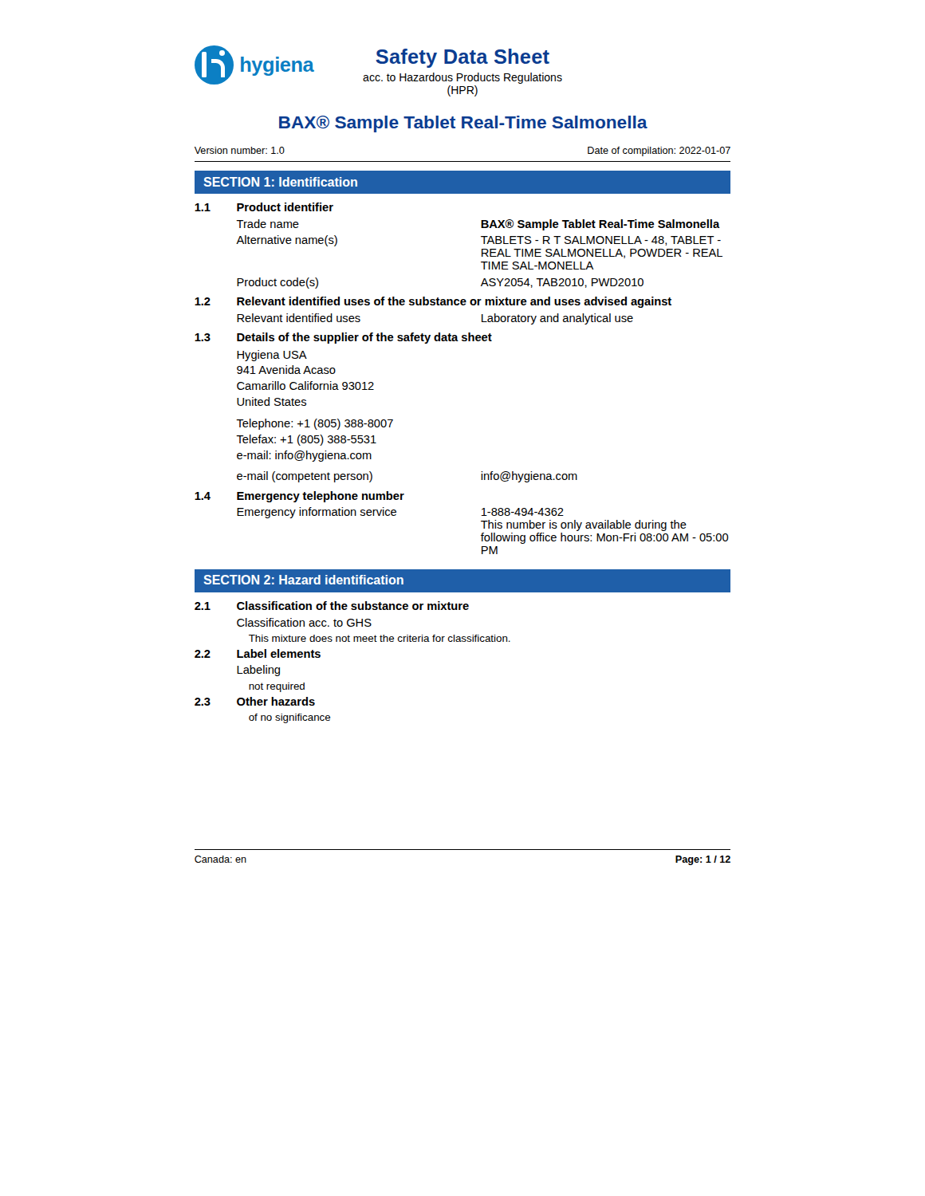hygiena
Safety Data Sheet
acc. to Hazardous Products Regulations (HPR)
BAX® Sample Tablet Real-Time Salmonella
Version number: 1.0 Date of compilation: 2022-01-07
SECTION 1: Identification
1.1
Product identifier
Trade name
BAX® Sample Tablet Real-Time Salmonella
Alternative name(s)
TABLETS - R T SALMONELLA - 48, TABLET - REAL TIME SALMONELLA, POWDER - REAL TIME SAL-MONELLA
Product code(s)
ASY2054, TAB2010, PWD2010
1.2
Relevant identified uses of the substance or mixture and uses advised against
Relevant identified uses
Laboratory and analytical use
1.3
Details of the supplier of the safety data sheet
Hygiena USA
941 Avenida Acaso
Camarillo California 93012
United States
Telephone: +1 (805) 388-8007
Telefax: +1 (805) 388-5531
e-mail: info@hygiena.com
e-mail (competent person)
info@hygiena.com
1.4
Emergency telephone number
Emergency information service
1-888-494-4362
This number is only available during the following office hours: Mon-Fri 08:00 AM - 05:00 PM
SECTION 2: Hazard identification
2.1
Classification of the substance or mixture
Classification acc. to GHS
This mixture does not meet the criteria for classification.
2.2
Label elements
Labeling
not required
2.3
Other hazards
of no significance
Canada: en Page: 1 / 12